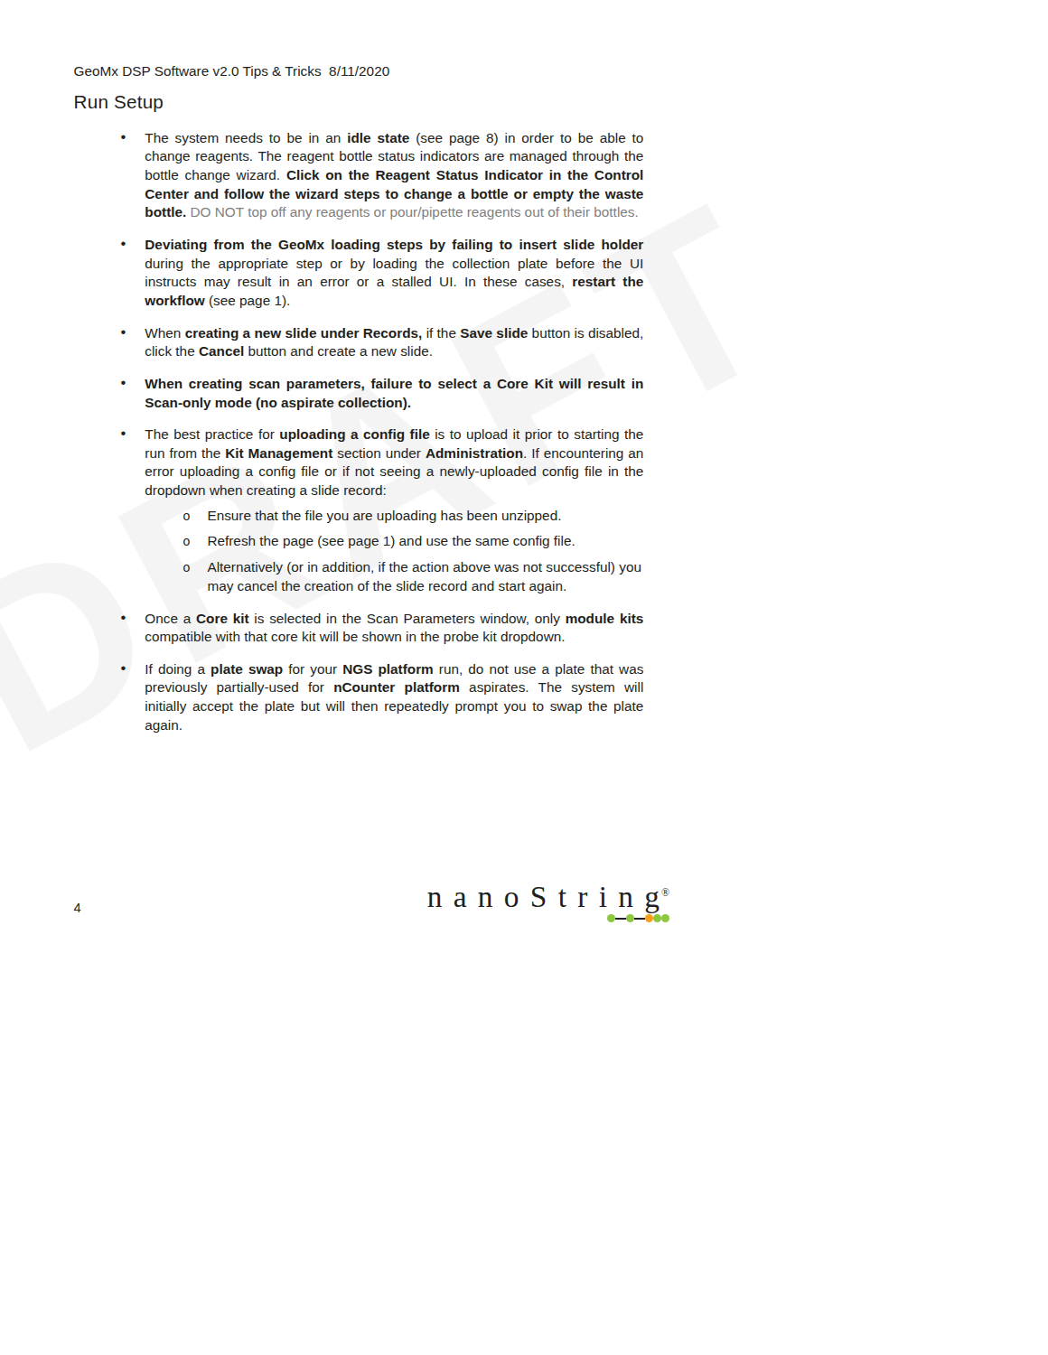DRAFT
GeoMx DSP Software v2.0 Tips & Tricks 8/11/2020
Run Setup
The system needs to be in an idle state (see page 8) in order to be able to change reagents. The reagent bottle status indicators are managed through the bottle change wizard. Click on the Reagent Status Indicator in the Control Center and follow the wizard steps to change a bottle or empty the waste bottle. DO NOT top off any reagents or pour/pipette reagents out of their bottles.
Deviating from the GeoMx loading steps by failing to insert slide holder during the appropriate step or by loading the collection plate before the UI instructs may result in an error or a stalled UI. In these cases, restart the workflow (see page 1).
When creating a new slide under Records, if the Save slide button is disabled, click the Cancel button and create a new slide.
When creating scan parameters, failure to select a Core Kit will result in Scan-only mode (no aspirate collection).
The best practice for uploading a config file is to upload it prior to starting the run from the Kit Management section under Administration. If encountering an error uploading a config file or if not seeing a newly-uploaded config file in the dropdown when creating a slide record:
Ensure that the file you are uploading has been unzipped.
Refresh the page (see page 1) and use the same config file.
Alternatively (or in addition, if the action above was not successful) you may cancel the creation of the slide record and start again.
Once a Core kit is selected in the Scan Parameters window, only module kits compatible with that core kit will be shown in the probe kit dropdown.
If doing a plate swap for your NGS platform run, do not use a plate that was previously partially-used for nCounter platform aspirates. The system will initially accept the plate but will then repeatedly prompt you to swap the plate again.
4
n a n o S t r i n g®